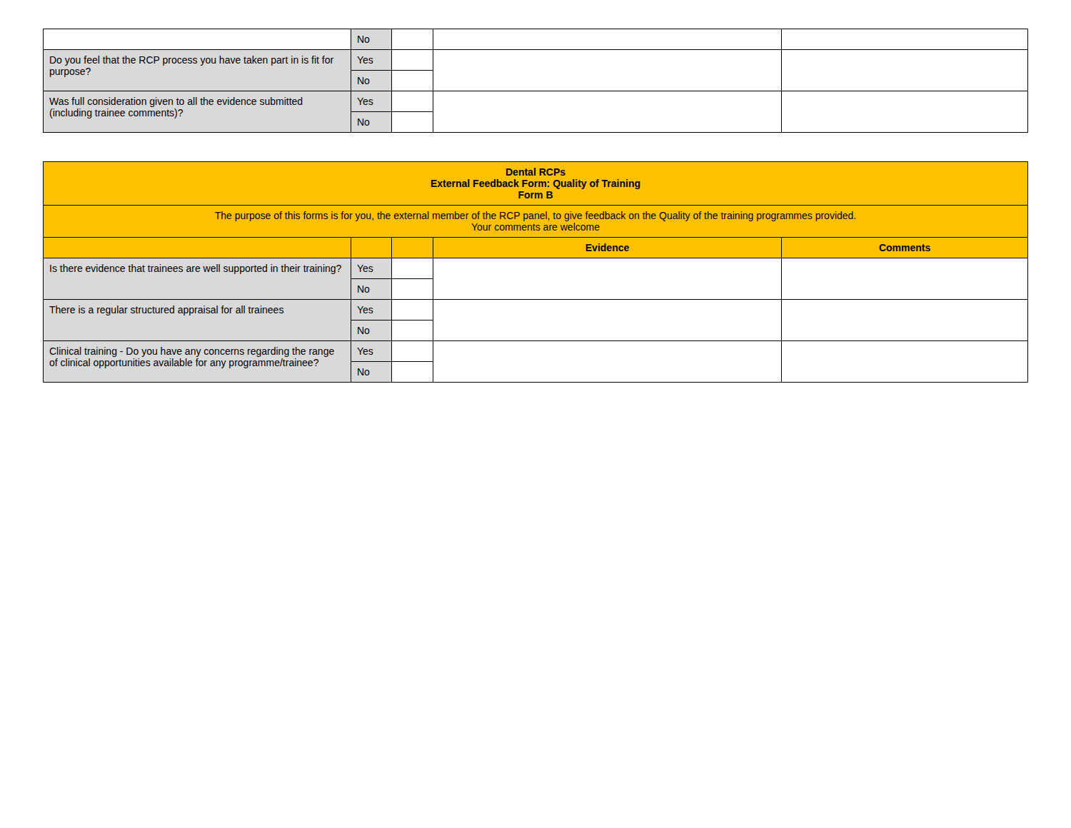| | No | | | |
| Do you feel that the RCP process you have taken part in is fit for purpose? | Yes | | | |
| No | |
| Was full consideration given to all the evidence submitted (including trainee comments)? | Yes | | | |
| No | |
| Dental RCPs External Feedback Form: Quality of Training Form B |
| The purpose of this forms is for you, the external member of the RCP panel, to give feedback on the Quality of the training programmes provided. Your comments are welcome |
| | | | Evidence | Comments |
| Is there evidence that trainees are well supported in their training? | Yes | | | |
| No | |
| There is a regular structured appraisal for all trainees | Yes | | | |
| No | |
| Clinical training - Do you have any concerns regarding the range of clinical opportunities available for any programme/trainee? | Yes | | | |
| No | |